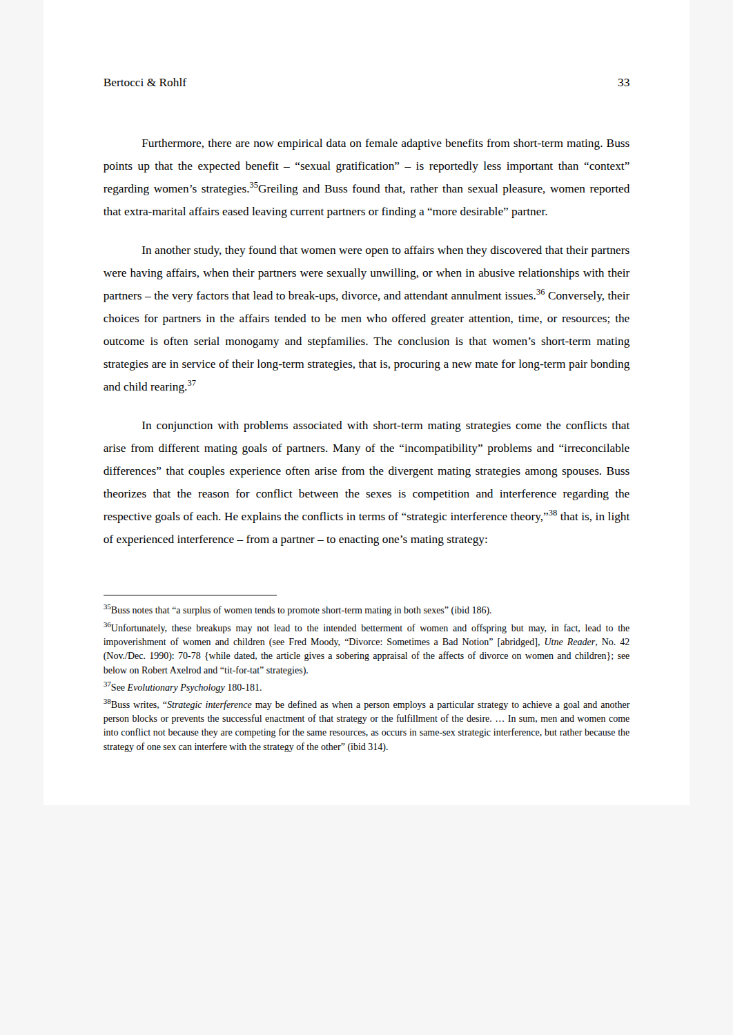Bertocci & Rohlf 33
Furthermore, there are now empirical data on female adaptive benefits from short-term mating. Buss points up that the expected benefit – “sexual gratification” – is reportedly less important than “context” regarding women’s strategies.35Greiling and Buss found that, rather than sexual pleasure, women reported that extra-marital affairs eased leaving current partners or finding a “more desirable” partner.
In another study, they found that women were open to affairs when they discovered that their partners were having affairs, when their partners were sexually unwilling, or when in abusive relationships with their partners – the very factors that lead to break-ups, divorce, and attendant annulment issues.36 Conversely, their choices for partners in the affairs tended to be men who offered greater attention, time, or resources; the outcome is often serial monogamy and stepfamilies. The conclusion is that women’s short-term mating strategies are in service of their long-term strategies, that is, procuring a new mate for long-term pair bonding and child rearing.37
In conjunction with problems associated with short-term mating strategies come the conflicts that arise from different mating goals of partners. Many of the “incompatibility” problems and “irreconcilable differences” that couples experience often arise from the divergent mating strategies among spouses. Buss theorizes that the reason for conflict between the sexes is competition and interference regarding the respective goals of each. He explains the conflicts in terms of “strategic interference theory,”38 that is, in light of experienced interference – from a partner – to enacting one’s mating strategy:
35Buss notes that “a surplus of women tends to promote short-term mating in both sexes” (ibid 186).
36Unfortunately, these breakups may not lead to the intended betterment of women and offspring but may, in fact, lead to the impoverishment of women and children (see Fred Moody, “Divorce: Sometimes a Bad Notion” [abridged], Utne Reader, No. 42 (Nov./Dec. 1990): 70-78 {while dated, the article gives a sobering appraisal of the affects of divorce on women and children}; see below on Robert Axelrod and “tit-for-tat” strategies).
37See Evolutionary Psychology 180-181.
38Buss writes, “Strategic interference may be defined as when a person employs a particular strategy to achieve a goal and another person blocks or prevents the successful enactment of that strategy or the fulfillment of the desire. … In sum, men and women come into conflict not because they are competing for the same resources, as occurs in same-sex strategic interference, but rather because the strategy of one sex can interfere with the strategy of the other” (ibid 314).